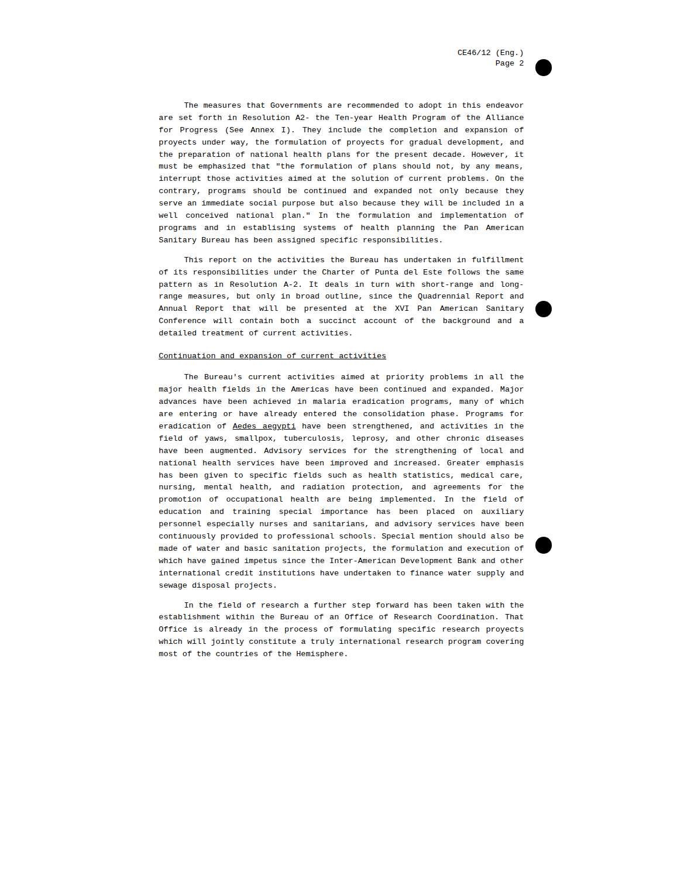CE46/12 (Eng.)
Page 2
The measures that Governments are recommended to adopt in this endeavor are set forth in Resolution A2- the Ten-year Health Program of the Alliance for Progress (See Annex I). They include the completion and expansion of proyects under way, the formulation of proyects for gradual development, and the preparation of national health plans for the present decade. However, it must be emphasized that "the formulation of plans should not, by any means, interrupt those activities aimed at the solution of current problems. On the contrary, programs should be continued and expanded not only because they serve an immediate social purpose but also because they will be included in a well conceived national plan." In the formulation and implementation of programs and in establising systems of health planning the Pan American Sanitary Bureau has been assigned specific responsibilities.
This report on the activities the Bureau has undertaken in fulfillment of its responsibilities under the Charter of Punta del Este follows the same pattern as in Resolution A-2. It deals in turn with short-range and long-range measures, but only in broad outline, since the Quadrennial Report and Annual Report that will be presented at the XVI Pan American Sanitary Conference will contain both a succinct account of the background and a detailed treatment of current activities.
Continuation and expansion of current activities
The Bureau's current activities aimed at priority problems in all the major health fields in the Americas have been continued and expanded. Major advances have been achieved in malaria eradication programs, many of which are entering or have already entered the consolidation phase. Programs for eradication of Aedes aegypti have been strengthened, and activities in the field of yaws, smallpox, tuberculosis, leprosy, and other chronic diseases have been augmented. Advisory services for the strengthening of local and national health services have been improved and increased. Greater emphasis has been given to specific fields such as health statistics, medical care, nursing, mental health, and radiation protection, and agreements for the promotion of occupational health are being implemented. In the field of education and training special importance has been placed on auxiliary personnel especially nurses and sanitarians, and advisory services have been continuously provided to professional schools. Special mention should also be made of water and basic sanitation projects, the formulation and execution of which have gained impetus since the Inter-American Development Bank and other international credit institutions have undertaken to finance water supply and sewage disposal projects.
In the field of research a further step forward has been taken with the establishment within the Bureau of an Office of Research Coordination. That Office is already in the process of formulating specific research proyects which will jointly constitute a truly international research program covering most of the countries of the Hemisphere.